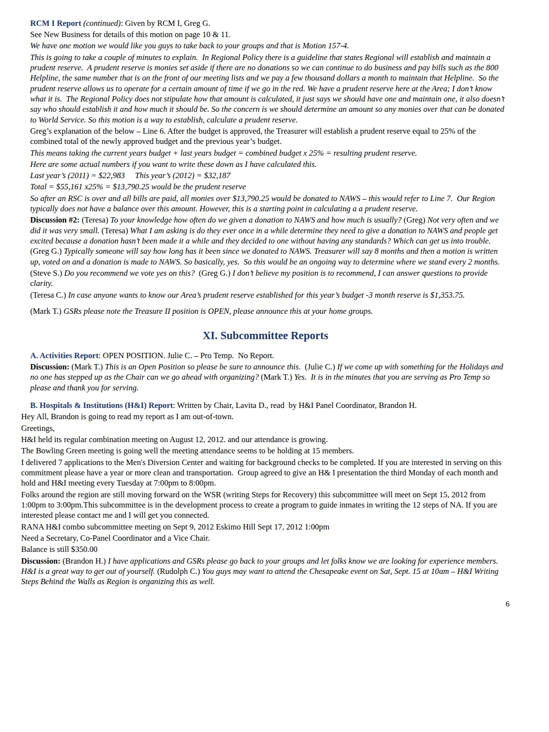RCM I Report (continued): Given by RCM I, Greg G.
See New Business for details of this motion on page 10 & 11.
We have one motion we would like you guys to take back to your groups and that is Motion 157-4.
This is going to take a couple of minutes to explain. In Regional Policy there is a guideline that states Regional will establish and maintain a prudent reserve. A prudent reserve is monies set aside if there are no donations so we can continue to do business and pay bills such as the 800 Helpline, the same number that is on the front of our meeting lists and we pay a few thousand dollars a month to maintain that Helpline. So the prudent reserve allows us to operate for a certain amount of time if we go in the red. We have a prudent reserve here at the Area; I don’t know what it is. The Regional Policy does not stipulate how that amount is calculated, it just says we should have one and maintain one, it also doesn’t say who should establish it and how much it should be. So the concern is we should determine an amount so any monies over that can be donated to World Service. So this motion is a way to establish, calculate a prudent reserve.
Greg’s explanation of the below – Line 6. After the budget is approved, the Treasurer will establish a prudent reserve equal to 25% of the combined total of the newly approved budget and the previous year’s budget.
This means taking the current years budget + last years budget = combined budget x 25% = resulting prudent reserve.
Here are some actual numbers if you want to write these down as I have calculated this.
Last year’s (2011) = $22,983 This year’s (2012) = $32,187
Total = $55,161 x25% = $13,790.25 would be the prudent reserve
So after an RSC is over and all bills are paid, all monies over $13,790.25 would be donated to NAWS – this would refer to Line 7. Our Region typically does not have a balance over this amount. However, this is a starting point in calculating a a prudent reserve.
Discussion #2: (Teresa) To your knowledge how often do we given a donation to NAWS and how much is usually? (Greg) Not very often and we did it was very small. (Teresa) What I am asking is do they ever once in a while determine they need to give a donation to NAWS and people get excited because a donation hasn’t been made it a while and they decided to one without having any standards? Which can get us into trouble. (Greg G.) Typically someone will say how long has it been since we donated to NAWS. Treasurer will say 8 months and then a motion is written up, voted on and a donation is made to NAWS. So basically, yes. So this would be an ongoing way to determine where we stand every 2 months.
(Steve S.) Do you recommend we vote yes on this? (Greg G.) I don’t believe my position is to recommend, I can answer questions to provide clarity.
(Teresa C.) In case anyone wants to know our Area’s prudent reserve established for this year’s budget -3 month reserve is $1,353.75.
(Mark T.) GSRs please note the Treasure II position is OPEN, please announce this at your home groups.
XI. Subcommittee Reports
A. Activities Report: OPEN POSITION. Julie C. – Pro Temp. No Report.
Discussion: (Mark T.) This is an Open Position so please be sure to announce this. (Julie C.) If we come up with something for the Holidays and no one has stepped up as the Chair can we go ahead with organizing? (Mark T.) Yes. It is in the minutes that you are serving as Pro Temp so please and thank you for serving.
B. Hospitals & Institutions (H&I) Report: Written by Chair, Lavita D., read by H&I Panel Coordinator, Brandon H.
Hey All, Brandon is going to read my report as I am out-of-town.
Greetings,
H&I held its regular combination meeting on August 12, 2012. and our attendance is growing.
The Bowling Green meeting is going well the meeting attendance seems to be holding at 15 members.
I delivered 7 applications to the Men's Diversion Center and waiting for background checks to be completed. If you are interested in serving on this commitment please have a year or more clean and transportation. Group agreed to give an H& I presentation the third Monday of each month and hold and H&I meeting every Tuesday at 7:00pm to 8:00pm.
Folks around the region are still moving forward on the WSR (writing Steps for Recovery) this subcommittee will meet on Sept 15, 2012 from 1:00pm to 3:00pm.This subcommittee is in the development process to create a program to guide inmates in writing the 12 steps of NA. If you are interested please contact me and I will get you connected.
RANA H&I combo subcommittee meeting on Sept 9, 2012 Eskimo Hill Sept 17, 2012 1:00pm
Need a Secretary, Co-Panel Coordinator and a Vice Chair.
Balance is still $350.00
Discussion: (Brandon H.) I have applications and GSRs please go back to your groups and let folks know we are looking for experience members. H&I is a great way to get out of yourself. (Rudolph C.) You guys may want to attend the Chesapeake event on Sat, Sept. 15 at 10am – H&I Writing Steps Behind the Walls as Region is organizing this as well.
6